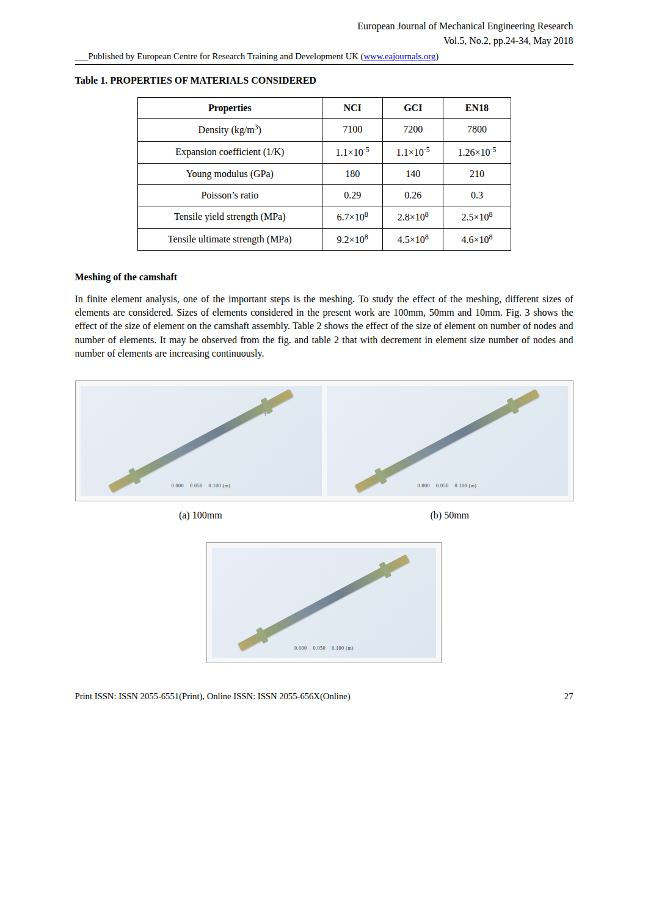European Journal of Mechanical Engineering Research
Vol.5, No.2, pp.24-34, May 2018
___Published by European Centre for Research Training and Development UK (www.eajournals.org)
Table 1. PROPERTIES OF MATERIALS CONSIDERED
| Properties | NCI | GCI | EN18 |
| --- | --- | --- | --- |
| Density (kg/m 3 ) | 7100 | 7200 | 7800 |
| Expansion coefficient (1/K) | 1.1×10 -5 | 1.1×10 -5 | 1.26×10 -5 |
| Young modulus (GPa) | 180 | 140 | 210 |
| Poisson’s ratio | 0.29 | 0.26 | 0.3 |
| Tensile yield strength (MPa) | 6.7×10 8 | 2.8×10 8 | 2.5×10 8 |
| Tensile ultimate strength (MPa) | 9.2×10 8 | 4.5×10 8 | 4.6×10 8 |
Meshing of the camshaft
In finite element analysis, one of the important steps is the meshing. To study the effect of the meshing, different sizes of elements are considered. Sizes of elements considered in the present work are 100mm, 50mm and 10mm. Fig. 3 shows the effect of the size of element on the camshaft assembly. Table 2 shows the effect of the size of element on number of nodes and number of elements. It may be observed from the fig. and table 2 that with decrement in element size number of nodes and number of elements are increasing continuously.
+
0.000 0.050 0.100 (m)
0.000 0.050 0.100 (m)
(a) 100mm (b) 50mm
0.000 0.050 0.100 (m)
Print ISSN: ISSN 2055-6551(Print), Online ISSN: ISSN 2055-656X(Online)
27